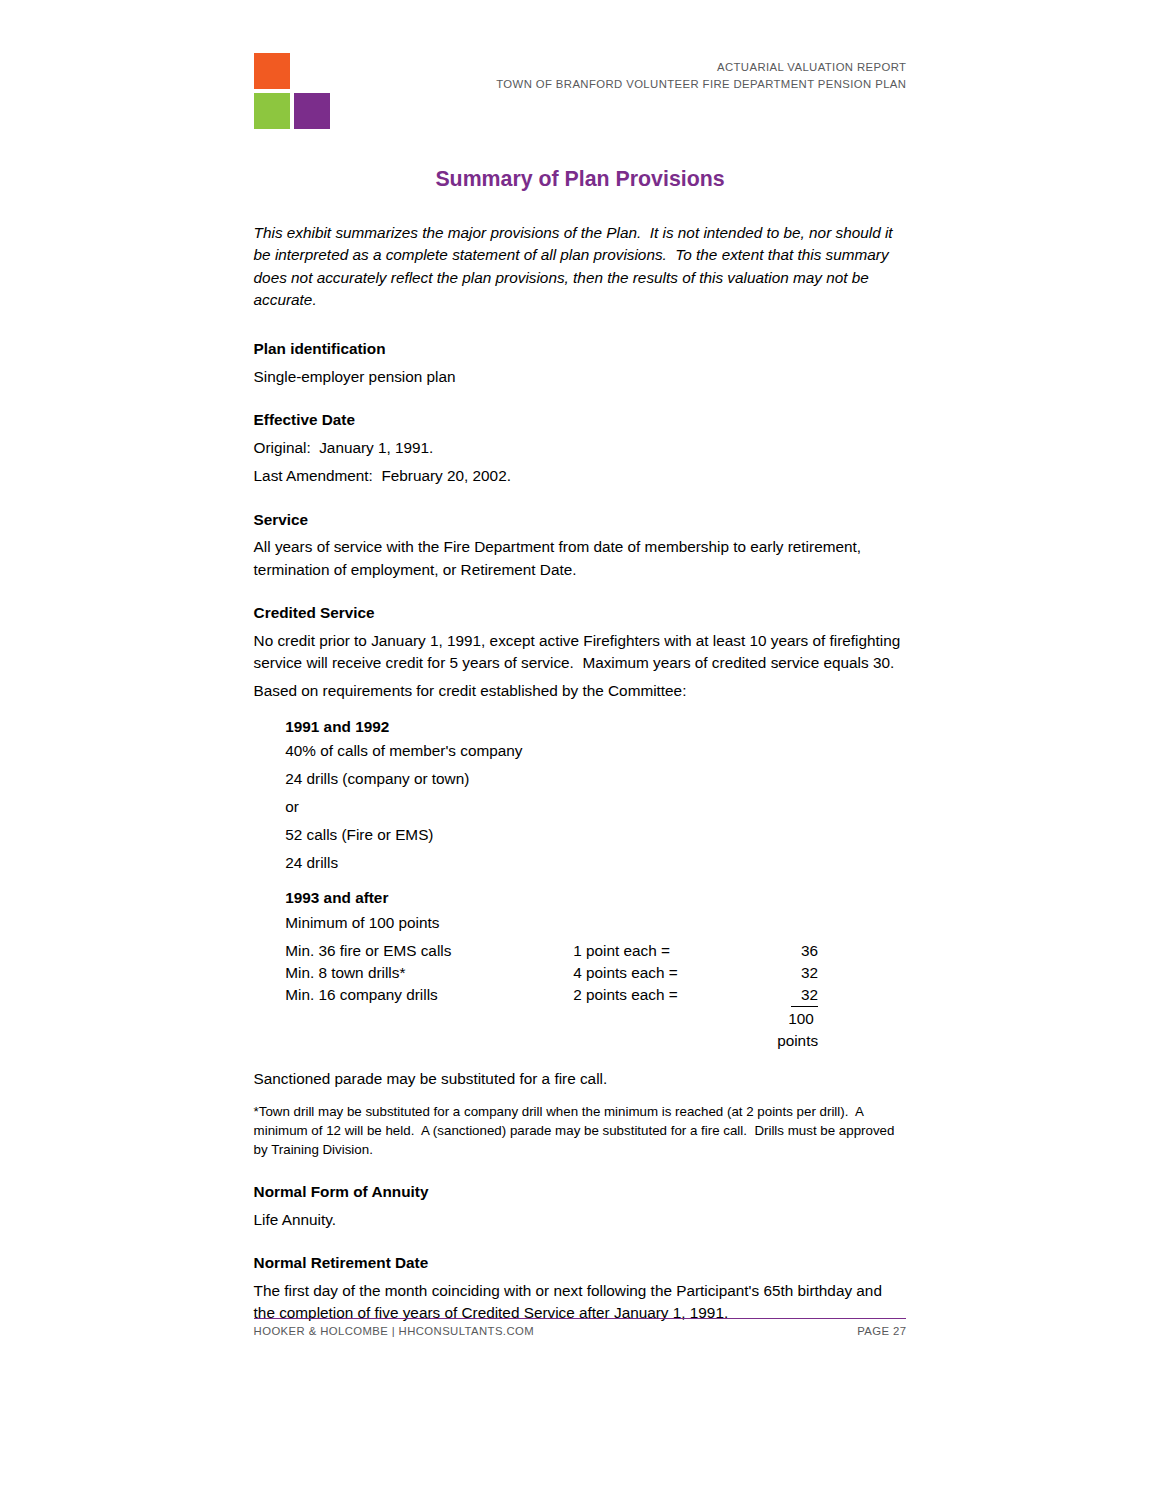Actuarial Valuation Report
Town of Branford Volunteer Fire Department Pension Plan
Summary of Plan Provisions
This exhibit summarizes the major provisions of the Plan. It is not intended to be, nor should it be interpreted as a complete statement of all plan provisions. To the extent that this summary does not accurately reflect the plan provisions, then the results of this valuation may not be accurate.
Plan identification
Single-employer pension plan
Effective Date
Original: January 1, 1991.
Last Amendment: February 20, 2002.
Service
All years of service with the Fire Department from date of membership to early retirement, termination of employment, or Retirement Date.
Credited Service
No credit prior to January 1, 1991, except active Firefighters with at least 10 years of firefighting service will receive credit for 5 years of service. Maximum years of credited service equals 30.
Based on requirements for credit established by the Committee:
1991 and 1992
40% of calls of member's company
24 drills (company or town)
or
52 calls (Fire or EMS)
24 drills
1993 and after
Minimum of 100 points
| Min. 36 fire or EMS calls | 1 point each = | 36 |
| Min. 8 town drills* | 4 points each = | 32 |
| Min. 16 company drills | 2 points each = | 32 |
| | | 100 points |
Sanctioned parade may be substituted for a fire call.
*Town drill may be substituted for a company drill when the minimum is reached (at 2 points per drill). A minimum of 12 will be held. A (sanctioned) parade may be substituted for a fire call. Drills must be approved by Training Division.
Normal Form of Annuity
Life Annuity.
Normal Retirement Date
The first day of the month coinciding with or next following the Participant's 65th birthday and the completion of five years of Credited Service after January 1, 1991.
Hooker & Holcombe | hhconsultants.com
Page 27